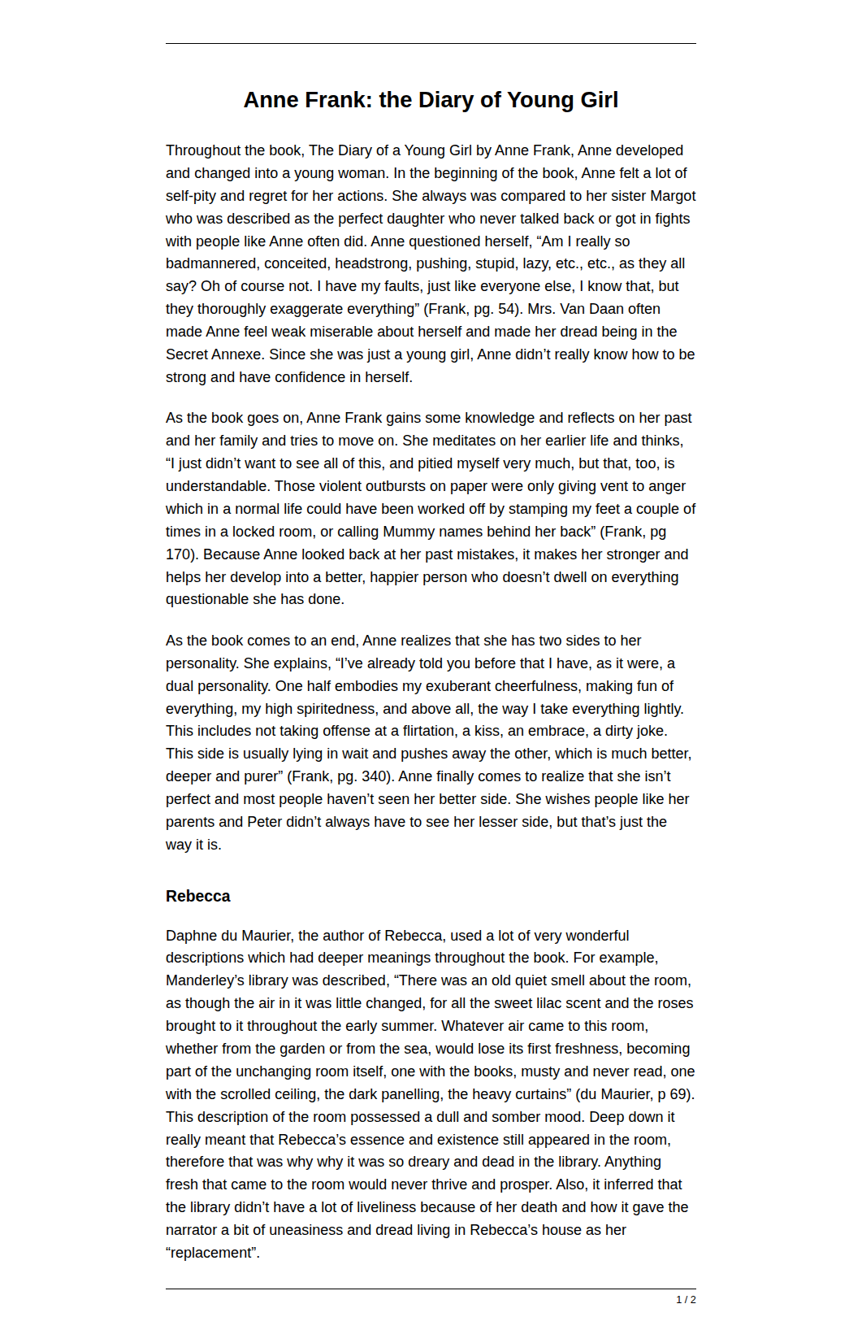Anne Frank: the Diary of Young Girl
Throughout the book, The Diary of a Young Girl by Anne Frank, Anne developed and changed into a young woman. In the beginning of the book, Anne felt a lot of self-pity and regret for her actions. She always was compared to her sister Margot who was described as the perfect daughter who never talked back or got in fights with people like Anne often did. Anne questioned herself, “Am I really so badmannered, conceited, headstrong, pushing, stupid, lazy, etc., etc., as they all say? Oh of course not. I have my faults, just like everyone else, I know that, but they thoroughly exaggerate everything” (Frank, pg. 54). Mrs. Van Daan often made Anne feel weak miserable about herself and made her dread being in the Secret Annexe. Since she was just a young girl, Anne didn’t really know how to be strong and have confidence in herself.
As the book goes on, Anne Frank gains some knowledge and reflects on her past and her family and tries to move on. She meditates on her earlier life and thinks, “I just didn’t want to see all of this, and pitied myself very much, but that, too, is understandable. Those violent outbursts on paper were only giving vent to anger which in a normal life could have been worked off by stamping my feet a couple of times in a locked room, or calling Mummy names behind her back” (Frank, pg 170). Because Anne looked back at her past mistakes, it makes her stronger and helps her develop into a better, happier person who doesn’t dwell on everything questionable she has done.
As the book comes to an end, Anne realizes that she has two sides to her personality. She explains, “I’ve already told you before that I have, as it were, a dual personality. One half embodies my exuberant cheerfulness, making fun of everything, my high spiritedness, and above all, the way I take everything lightly. This includes not taking offense at a flirtation, a kiss, an embrace, a dirty joke. This side is usually lying in wait and pushes away the other, which is much better, deeper and purer” (Frank, pg. 340). Anne finally comes to realize that she isn’t perfect and most people haven’t seen her better side. She wishes people like her parents and Peter didn’t always have to see her lesser side, but that’s just the way it is.
Rebecca
Daphne du Maurier, the author of Rebecca, used a lot of very wonderful descriptions which had deeper meanings throughout the book. For example, Manderley’s library was described, “There was an old quiet smell about the room, as though the air in it was little changed, for all the sweet lilac scent and the roses brought to it throughout the early summer. Whatever air came to this room, whether from the garden or from the sea, would lose its first freshness, becoming part of the unchanging room itself, one with the books, musty and never read, one with the scrolled ceiling, the dark panelling, the heavy curtains” (du Maurier, p 69). This description of the room possessed a dull and somber mood. Deep down it really meant that Rebecca’s essence and existence still appeared in the room, therefore that was why why it was so dreary and dead in the library. Anything fresh that came to the room would never thrive and prosper. Also, it inferred that the library didn’t have a lot of liveliness because of her death and how it gave the narrator a bit of uneasiness and dread living in Rebecca’s house as her “replacement”.
1 / 2